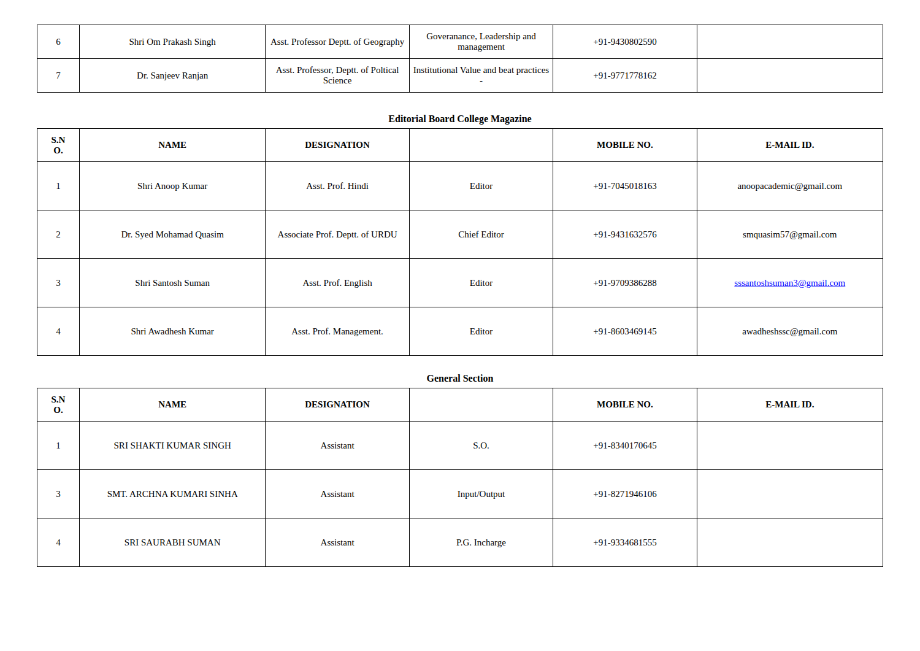| 6 | Shri Om Prakash Singh | Asst. Professor Deptt. of Geography | Goveranance, Leadership and management | +91-9430802590 | |
| 7 | Dr. Sanjeev Ranjan | Asst. Professor, Deptt. of Poltical Science | Institutional Value and beat practices - | +91-9771778162 | |
Editorial Board College Magazine
| S.N O. | NAME | DESIGNATION | | MOBILE NO. | E-MAIL ID. |
| --- | --- | --- | --- | --- | --- |
| 1 | Shri Anoop Kumar | Asst. Prof. Hindi | Editor | +91-7045018163 | anoopacademic@gmail.com |
| 2 | Dr. Syed Mohamad Quasim | Associate Prof. Deptt. of URDU | Chief Editor | +91-9431632576 | smquasim57@gmail.com |
| 3 | Shri Santosh Suman | Asst. Prof. English | Editor | +91-9709386288 | sssantoshsuman3@gmail.com |
| 4 | Shri Awadhesh Kumar | Asst. Prof. Management. | Editor | +91-8603469145 | awadheshssc@gmail.com |
General Section
| S.N O. | NAME | DESIGNATION | | MOBILE NO. | E-MAIL ID. |
| --- | --- | --- | --- | --- | --- |
| 1 | SRI SHAKTI KUMAR SINGH | Assistant | S.O. | +91-8340170645 | |
| 3 | SMT. ARCHNA KUMARI SINHA | Assistant | Input/Output | +91-8271946106 | |
| 4 | SRI SAURABH SUMAN | Assistant | P.G. Incharge | +91-9334681555 | |